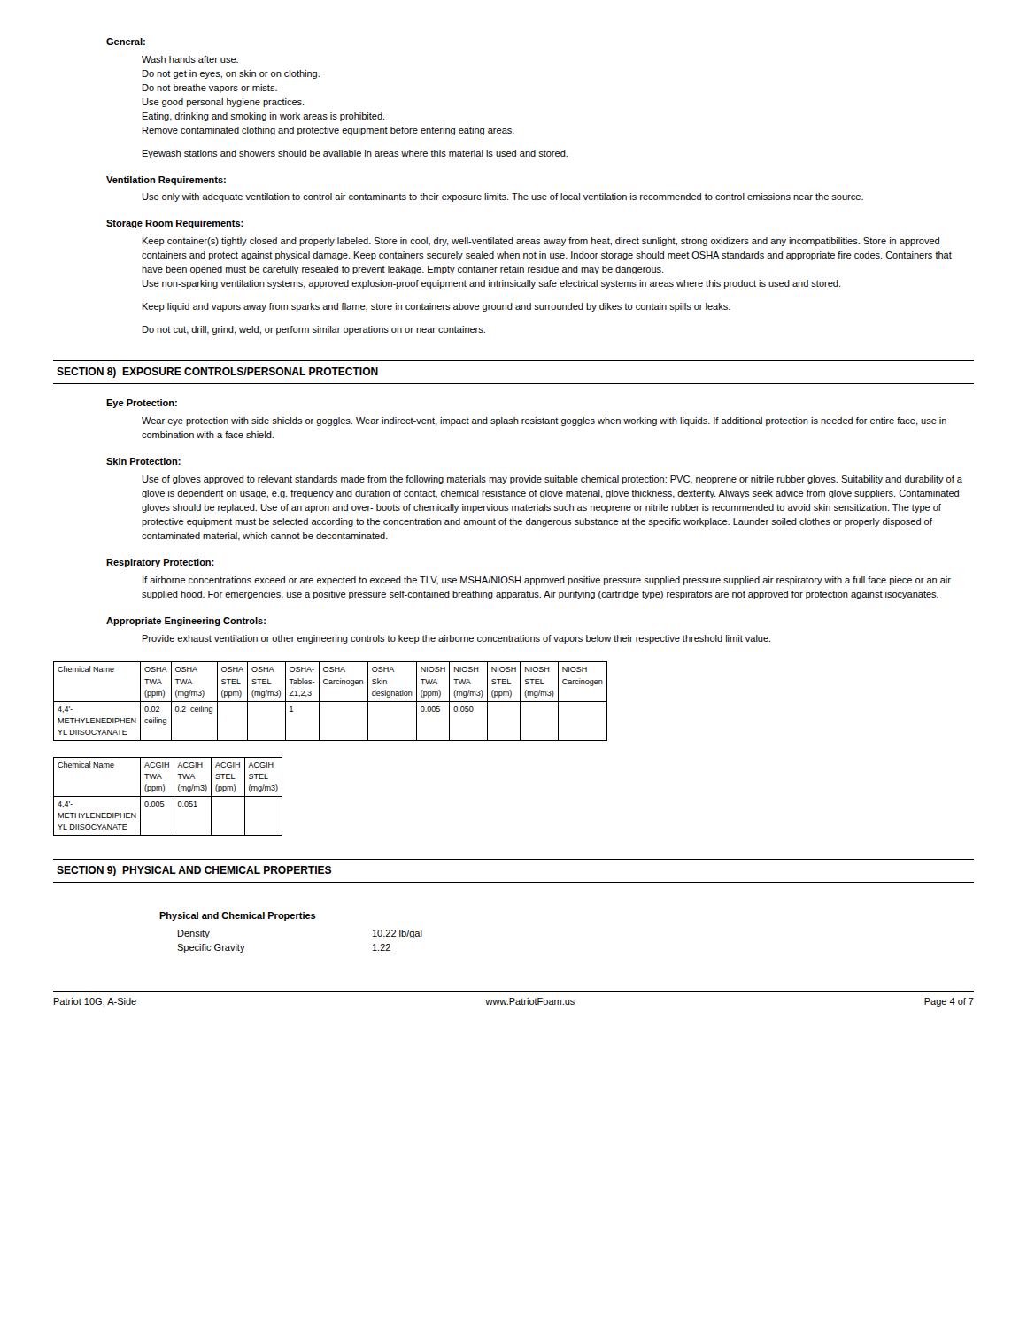General:
Wash hands after use.
Do not get in eyes, on skin or on clothing.
Do not breathe vapors or mists.
Use good personal hygiene practices.
Eating, drinking and smoking in work areas is prohibited.
Remove contaminated clothing and protective equipment before entering eating areas.
Eyewash stations and showers should be available in areas where this material is used and stored.
Ventilation Requirements:
Use only with adequate ventilation to control air contaminants to their exposure limits. The use of local ventilation is recommended to control emissions near the source.
Storage Room Requirements:
Keep container(s) tightly closed and properly labeled. Store in cool, dry, well-ventilated areas away from heat, direct sunlight, strong oxidizers and any incompatibilities. Store in approved containers and protect against physical damage. Keep containers securely sealed when not in use. Indoor storage should meet OSHA standards and appropriate fire codes. Containers that have been opened must be carefully resealed to prevent leakage. Empty container retain residue and may be dangerous.
Use non-sparking ventilation systems, approved explosion-proof equipment and intrinsically safe electrical systems in areas where this product is used and stored.
Keep liquid and vapors away from sparks and flame, store in containers above ground and surrounded by dikes to contain spills or leaks.
Do not cut, drill, grind, weld, or perform similar operations on or near containers.
SECTION 8) EXPOSURE CONTROLS/PERSONAL PROTECTION
Eye Protection:
Wear eye protection with side shields or goggles. Wear indirect-vent, impact and splash resistant goggles when working with liquids. If additional protection is needed for entire face, use in combination with a face shield.
Skin Protection:
Use of gloves approved to relevant standards made from the following materials may provide suitable chemical protection: PVC, neoprene or nitrile rubber gloves. Suitability and durability of a glove is dependent on usage, e.g. frequency and duration of contact, chemical resistance of glove material, glove thickness, dexterity. Always seek advice from glove suppliers. Contaminated gloves should be replaced. Use of an apron and over- boots of chemically impervious materials such as neoprene or nitrile rubber is recommended to avoid skin sensitization. The type of protective equipment must be selected according to the concentration and amount of the dangerous substance at the specific workplace. Launder soiled clothes or properly disposed of contaminated material, which cannot be decontaminated.
Respiratory Protection:
If airborne concentrations exceed or are expected to exceed the TLV, use MSHA/NIOSH approved positive pressure supplied pressure supplied air respiratory with a full face piece or an air supplied hood. For emergencies, use a positive pressure self-contained breathing apparatus. Air purifying (cartridge type) respirators are not approved for protection against isocyanates.
Appropriate Engineering Controls:
Provide exhaust ventilation or other engineering controls to keep the airborne concentrations of vapors below their respective threshold limit value.
| Chemical Name | OSHA TWA (ppm) | OSHA TWA (mg/m3) | OSHA STEL (ppm) | OSHA STEL (mg/m3) | OSHA- Tables- Z1,2,3 | OSHA Carcinogen | OSHA Skin designation | NIOSH TWA (ppm) | NIOSH TWA (mg/m3) | NIOSH STEL (ppm) | NIOSH STEL (mg/m3) | NIOSH Carcinogen |
| --- | --- | --- | --- | --- | --- | --- | --- | --- | --- | --- | --- | --- |
| 4,4'- METHYLENEDIPHEN YL DIISOCYANATE | 0.02 ceiling | 0.2 ceiling | | | 1 | | | 0.005 | 0.050 | | | |
| Chemical Name | ACGIH TWA (ppm) | ACGIH TWA (mg/m3) | ACGIH STEL (ppm) | ACGIH STEL (mg/m3) |
| --- | --- | --- | --- | --- |
| 4,4'- METHYLENEDIPHEN YL DIISOCYANATE | 0.005 | 0.051 | | |
SECTION 9) PHYSICAL AND CHEMICAL PROPERTIES
Physical and Chemical Properties
Density 10.22 lb/gal
Specific Gravity 1.22
Patriot 10G, A-Side www.PatriotFoam.us Page 4 of 7